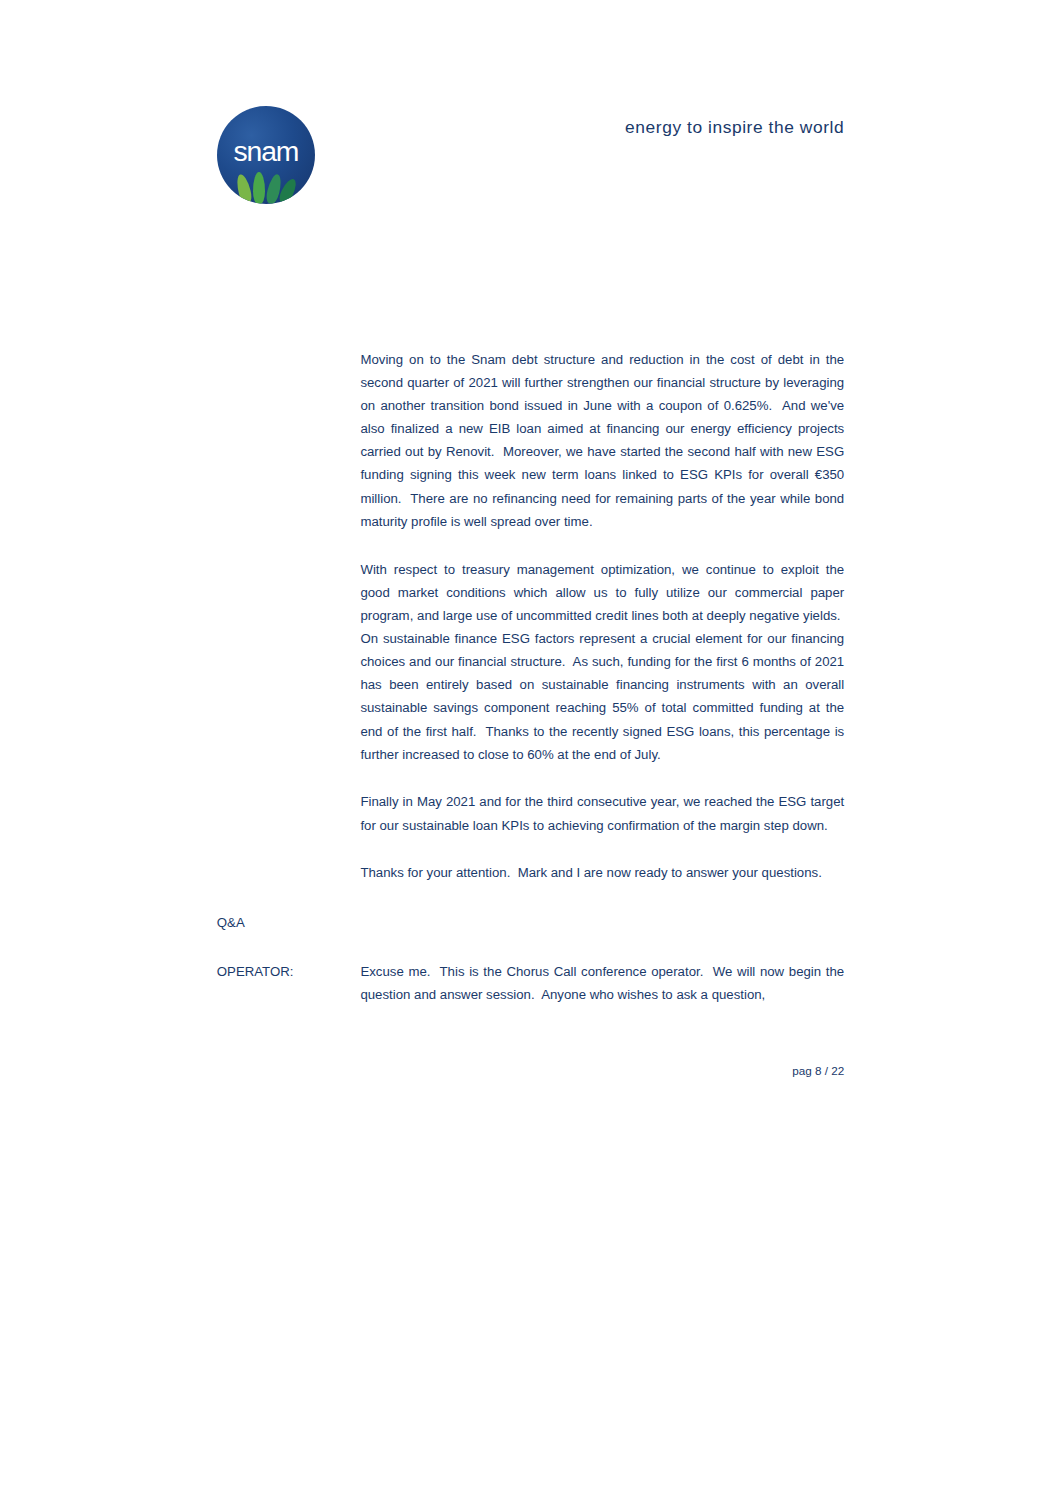snam
energy to inspire the world
Moving on to the Snam debt structure and reduction in the cost of debt in the second quarter of 2021 will further strengthen our financial structure by leveraging on another transition bond issued in June with a coupon of 0.625%. And we've also finalized a new EIB loan aimed at financing our energy efficiency projects carried out by Renovit. Moreover, we have started the second half with new ESG funding signing this week new term loans linked to ESG KPIs for overall €350 million. There are no refinancing need for remaining parts of the year while bond maturity profile is well spread over time.
With respect to treasury management optimization, we continue to exploit the good market conditions which allow us to fully utilize our commercial paper program, and large use of uncommitted credit lines both at deeply negative yields. On sustainable finance ESG factors represent a crucial element for our financing choices and our financial structure. As such, funding for the first 6 months of 2021 has been entirely based on sustainable financing instruments with an overall sustainable savings component reaching 55% of total committed funding at the end of the first half. Thanks to the recently signed ESG loans, this percentage is further increased to close to 60% at the end of July.
Finally in May 2021 and for the third consecutive year, we reached the ESG target for our sustainable loan KPIs to achieving confirmation of the margin step down.
Thanks for your attention. Mark and I are now ready to answer your questions.
Q&A
OPERATOR:
Excuse me. This is the Chorus Call conference operator. We will now begin the question and answer session. Anyone who wishes to ask a question,
pag 8 / 22